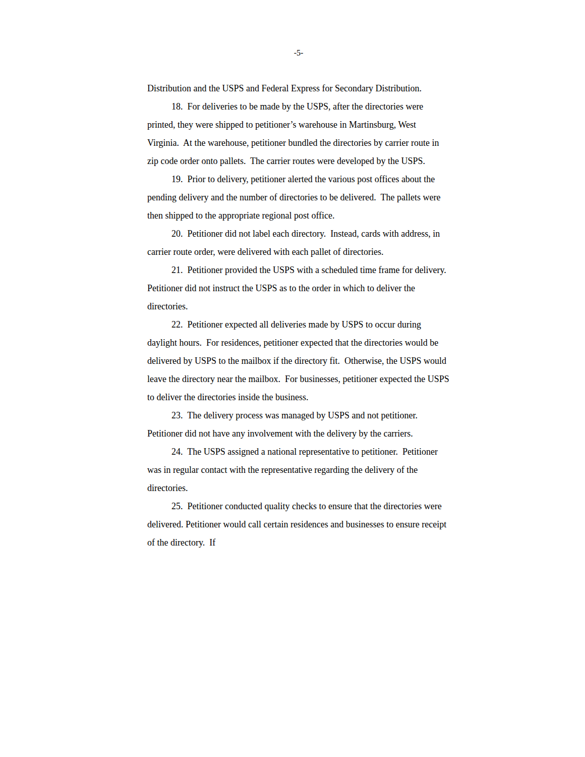-5-
Distribution and the USPS and Federal Express for Secondary Distribution.
18. For deliveries to be made by the USPS, after the directories were printed, they were shipped to petitioner’s warehouse in Martinsburg, West Virginia. At the warehouse, petitioner bundled the directories by carrier route in zip code order onto pallets. The carrier routes were developed by the USPS.
19. Prior to delivery, petitioner alerted the various post offices about the pending delivery and the number of directories to be delivered. The pallets were then shipped to the appropriate regional post office.
20. Petitioner did not label each directory. Instead, cards with address, in carrier route order, were delivered with each pallet of directories.
21. Petitioner provided the USPS with a scheduled time frame for delivery. Petitioner did not instruct the USPS as to the order in which to deliver the directories.
22. Petitioner expected all deliveries made by USPS to occur during daylight hours. For residences, petitioner expected that the directories would be delivered by USPS to the mailbox if the directory fit. Otherwise, the USPS would leave the directory near the mailbox. For businesses, petitioner expected the USPS to deliver the directories inside the business.
23. The delivery process was managed by USPS and not petitioner. Petitioner did not have any involvement with the delivery by the carriers.
24. The USPS assigned a national representative to petitioner. Petitioner was in regular contact with the representative regarding the delivery of the directories.
25. Petitioner conducted quality checks to ensure that the directories were delivered. Petitioner would call certain residences and businesses to ensure receipt of the directory. If